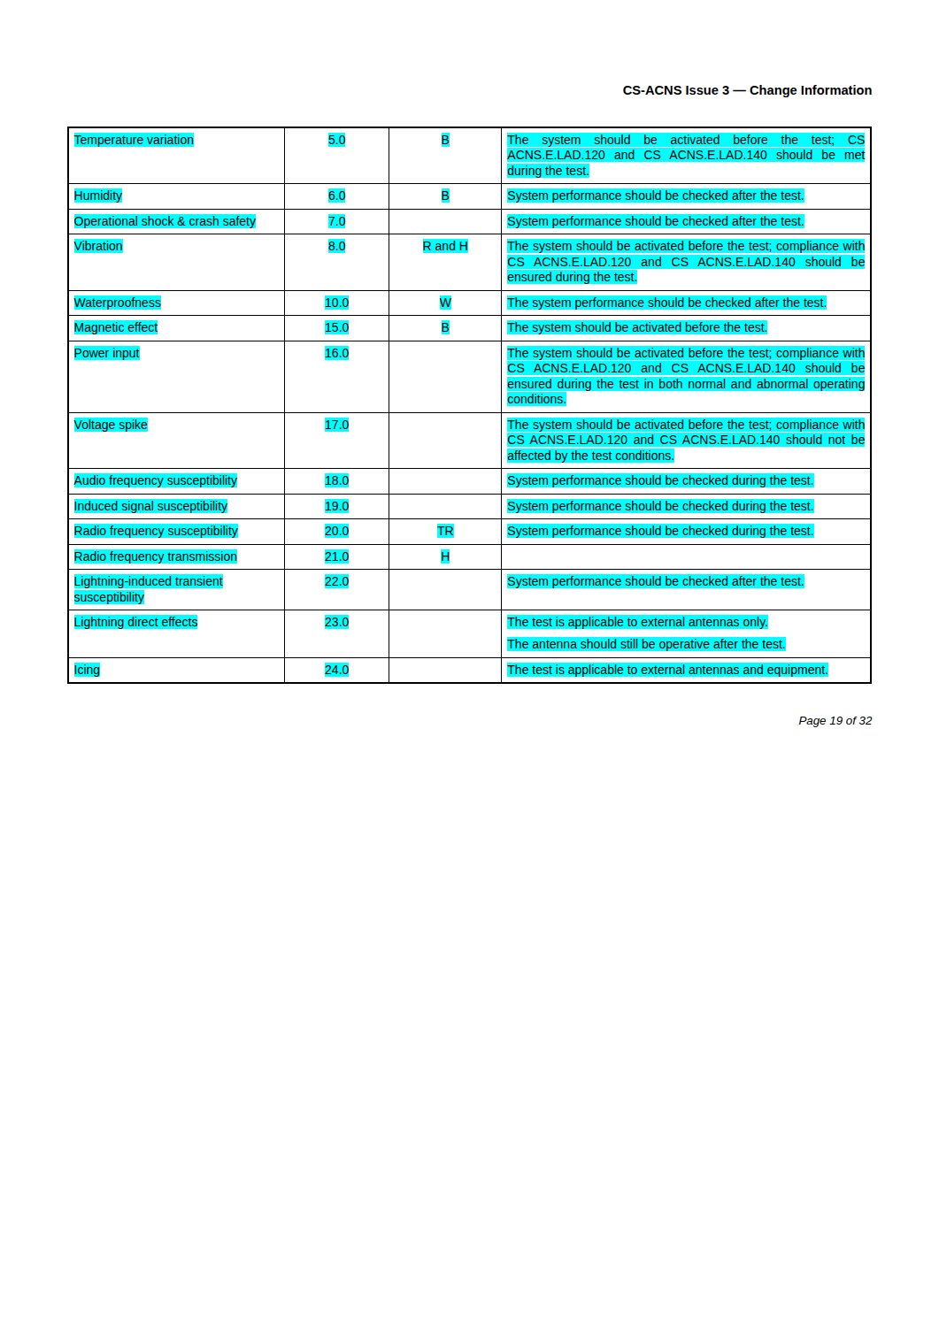CS-ACNS Issue 3 — Change Information
| Temperature variation | 5.0 | B | The system should be activated before the test; CS ACNS.E.LAD.120 and CS ACNS.E.LAD.140 should be met during the test. |
| Humidity | 6.0 | B | System performance should be checked after the test. |
| Operational shock & crash safety | 7.0 | | System performance should be checked after the test. |
| Vibration | 8.0 | R and H | The system should be activated before the test; compliance with CS ACNS.E.LAD.120 and CS ACNS.E.LAD.140 should be ensured during the test. |
| Waterproofness | 10.0 | W | The system performance should be checked after the test. |
| Magnetic effect | 15.0 | B | The system should be activated before the test. |
| Power input | 16.0 | | The system should be activated before the test; compliance with CS ACNS.E.LAD.120 and CS ACNS.E.LAD.140 should be ensured during the test in both normal and abnormal operating conditions. |
| Voltage spike | 17.0 | | The system should be activated before the test; compliance with CS ACNS.E.LAD.120 and CS ACNS.E.LAD.140 should not be affected by the test conditions. |
| Audio frequency susceptibility | 18.0 | | System performance should be checked during the test. |
| Induced signal susceptibility | 19.0 | | System performance should be checked during the test. |
| Radio frequency susceptibility | 20.0 | TR | System performance should be checked during the test. |
| Radio frequency transmission | 21.0 | H | |
| Lightning-induced transient susceptibility | 22.0 | | System performance should be checked after the test. |
| Lightning direct effects | 23.0 | | The test is applicable to external antennas only. The antenna should still be operative after the test. |
| Icing | 24.0 | | The test is applicable to external antennas and equipment. |
Page 19 of 32